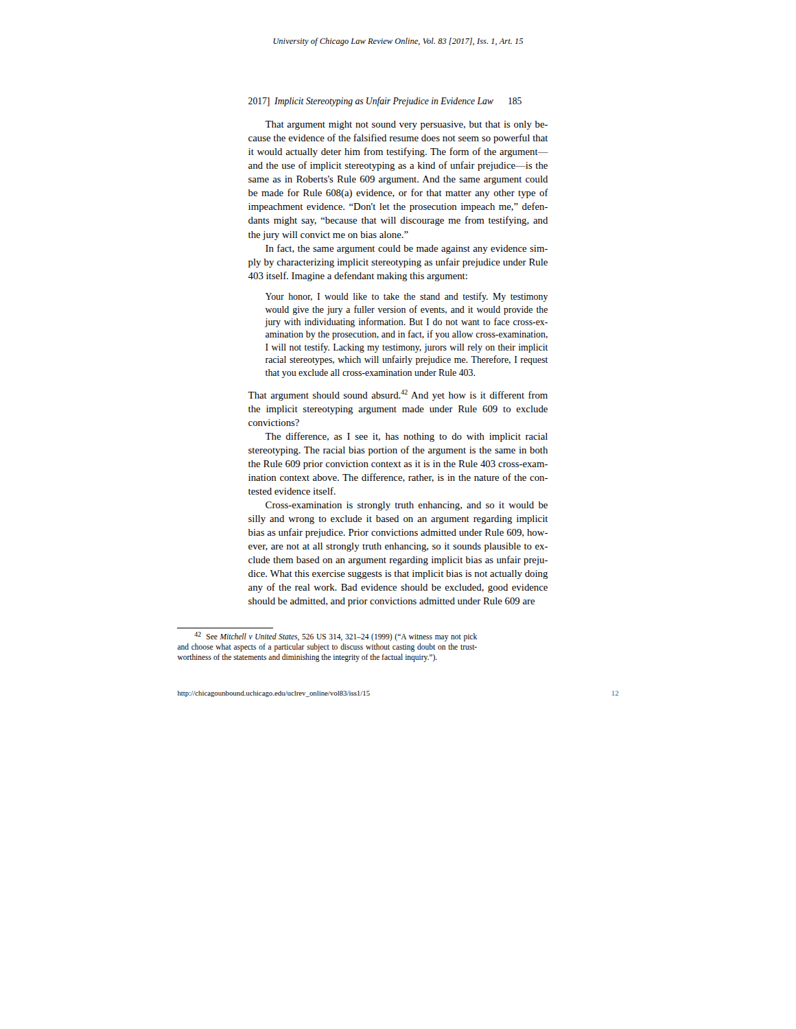University of Chicago Law Review Online, Vol. 83 [2017], Iss. 1, Art. 15
2017] Implicit Stereotyping as Unfair Prejudice in Evidence Law 185
That argument might not sound very persuasive, but that is only because the evidence of the falsified resume does not seem so powerful that it would actually deter him from testifying. The form of the argument—and the use of implicit stereotyping as a kind of unfair prejudice—is the same as in Roberts's Rule 609 argument. And the same argument could be made for Rule 608(a) evidence, or for that matter any other type of impeachment evidence. “Don't let the prosecution impeach me,” defendants might say, “because that will discourage me from testifying, and the jury will convict me on bias alone.”
In fact, the same argument could be made against any evidence simply by characterizing implicit stereotyping as unfair prejudice under Rule 403 itself. Imagine a defendant making this argument:
Your honor, I would like to take the stand and testify. My testimony would give the jury a fuller version of events, and it would provide the jury with individuating information. But I do not want to face cross-examination by the prosecution, and in fact, if you allow cross-examination, I will not testify. Lacking my testimony, jurors will rely on their implicit racial stereotypes, which will unfairly prejudice me. Therefore, I request that you exclude all cross-examination under Rule 403.
That argument should sound absurd.42 And yet how is it different from the implicit stereotyping argument made under Rule 609 to exclude convictions?
The difference, as I see it, has nothing to do with implicit racial stereotyping. The racial bias portion of the argument is the same in both the Rule 609 prior conviction context as it is in the Rule 403 cross-examination context above. The difference, rather, is in the nature of the contested evidence itself.
Cross-examination is strongly truth enhancing, and so it would be silly and wrong to exclude it based on an argument regarding implicit bias as unfair prejudice. Prior convictions admitted under Rule 609, however, are not at all strongly truth enhancing, so it sounds plausible to exclude them based on an argument regarding implicit bias as unfair prejudice. What this exercise suggests is that implicit bias is not actually doing any of the real work. Bad evidence should be excluded, good evidence should be admitted, and prior convictions admitted under Rule 609 are
42 See Mitchell v United States, 526 US 314, 321–24 (1999) (“A witness may not pick and choose what aspects of a particular subject to discuss without casting doubt on the trustworthiness of the statements and diminishing the integrity of the factual inquiry.”).
http://chicagounbound.uchicago.edu/uclrev_online/vol83/iss1/15 12